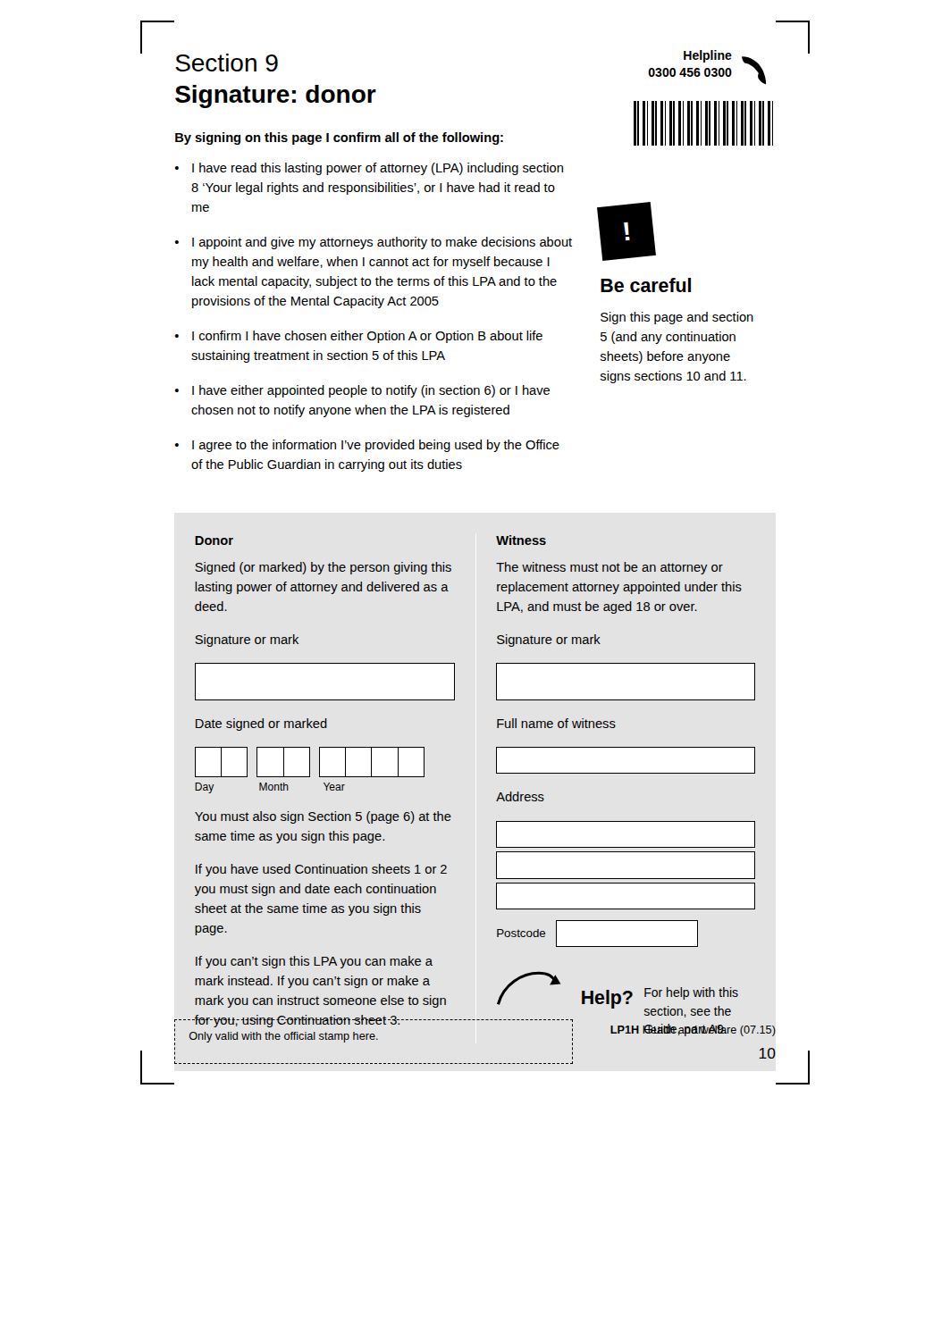Section 9Signature: donor
Helpline
0300 456 0300
By signing on this page I confirm all of the following:
I have read this lasting power of attorney (LPA) including section 8 ‘Your legal rights and responsibilities’, or I have had it read to me
I appoint and give my attorneys authority to make decisions about my health and welfare, when I cannot act for myself because I lack mental capacity, subject to the terms of this LPA and to the provisions of the Mental Capacity Act 2005
I confirm I have chosen either Option A or Option B about life sustaining treatment in section 5 of this LPA
I have either appointed people to notify (in section 6) or I have chosen not to notify anyone when the LPA is registered
I agree to the information I’ve provided being used by the Office of the Public Guardian in carrying out its duties
!
Be careful
Sign this page and section 5 (and any continuation sheets) before anyone signs sections 10 and 11.
Donor
Signed (or marked) by the person giving this lasting power of attorney and delivered as a deed.
Signature or mark
Date signed or marked
Day Month Year
You must also sign Section 5 (page 6) at the same time as you sign this page.
If you have used Continuation sheets 1 or 2 you must sign and date each continuation sheet at the same time as you sign this page.
If you can’t sign this LPA you can make a mark instead. If you can’t sign or make a mark you can instruct someone else to sign for you, using Continuation sheet 3.
Witness
The witness must not be an attorney or replacement attorney appointed under this LPA, and must be aged 18 or over.
Signature or mark
Full name of witness
Address
Postcode
Help?
For help with this section, see the Guide, part A9.
Only valid with the official stamp here.
LP1H Health and welfare (07.15)
10